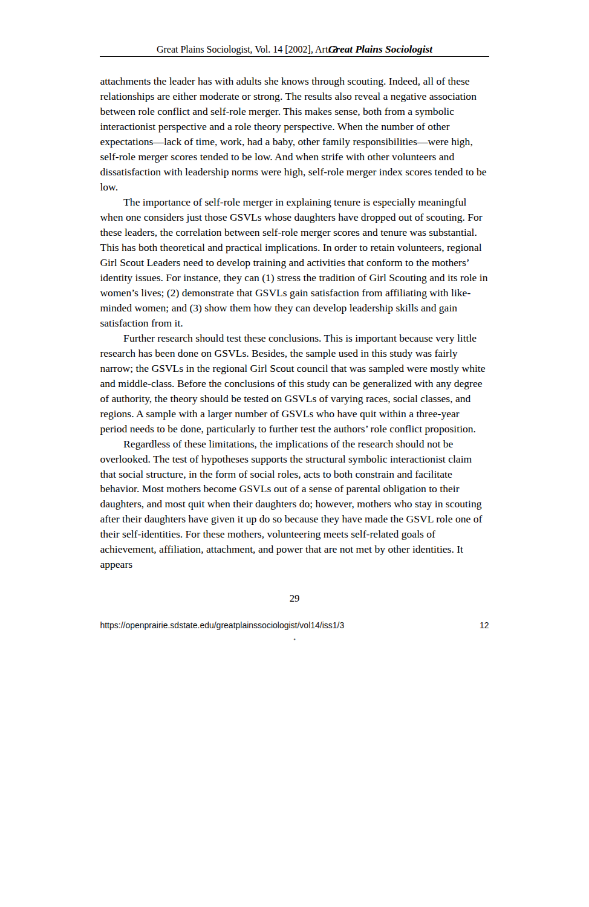Great Plains Sociologist, Vol. 14 [2002], Art. 3 Great Plains Sociologist
attachments the leader has with adults she knows through scouting. Indeed, all of these relationships are either moderate or strong. The results also reveal a negative association between role conflict and self-role merger. This makes sense, both from a symbolic interactionist perspective and a role theory perspective. When the number of other expectations—lack of time, work, had a baby, other family responsibilities—were high, self-role merger scores tended to be low. And when strife with other volunteers and dissatisfaction with leadership norms were high, self-role merger index scores tended to be low.
The importance of self-role merger in explaining tenure is especially meaningful when one considers just those GSVLs whose daughters have dropped out of scouting. For these leaders, the correlation between self-role merger scores and tenure was substantial. This has both theoretical and practical implications. In order to retain volunteers, regional Girl Scout Leaders need to develop training and activities that conform to the mothers’ identity issues. For instance, they can (1) stress the tradition of Girl Scouting and its role in women’s lives; (2) demonstrate that GSVLs gain satisfaction from affiliating with like-minded women; and (3) show them how they can develop leadership skills and gain satisfaction from it.
Further research should test these conclusions. This is important because very little research has been done on GSVLs. Besides, the sample used in this study was fairly narrow; the GSVLs in the regional Girl Scout council that was sampled were mostly white and middle-class. Before the conclusions of this study can be generalized with any degree of authority, the theory should be tested on GSVLs of varying races, social classes, and regions. A sample with a larger number of GSVLs who have quit within a three-year period needs to be done, particularly to further test the authors’ role conflict proposition.
Regardless of these limitations, the implications of the research should not be overlooked. The test of hypotheses supports the structural symbolic interactionist claim that social structure, in the form of social roles, acts to both constrain and facilitate behavior. Most mothers become GSVLs out of a sense of parental obligation to their daughters, and most quit when their daughters do; however, mothers who stay in scouting after their daughters have given it up do so because they have made the GSVL role one of their self-identities. For these mothers, volunteering meets self-related goals of achievement, affiliation, attachment, and power that are not met by other identities. It appears
29
https://openprairie.sdstate.edu/greatplainssociologist/vol14/iss1/3 12
•